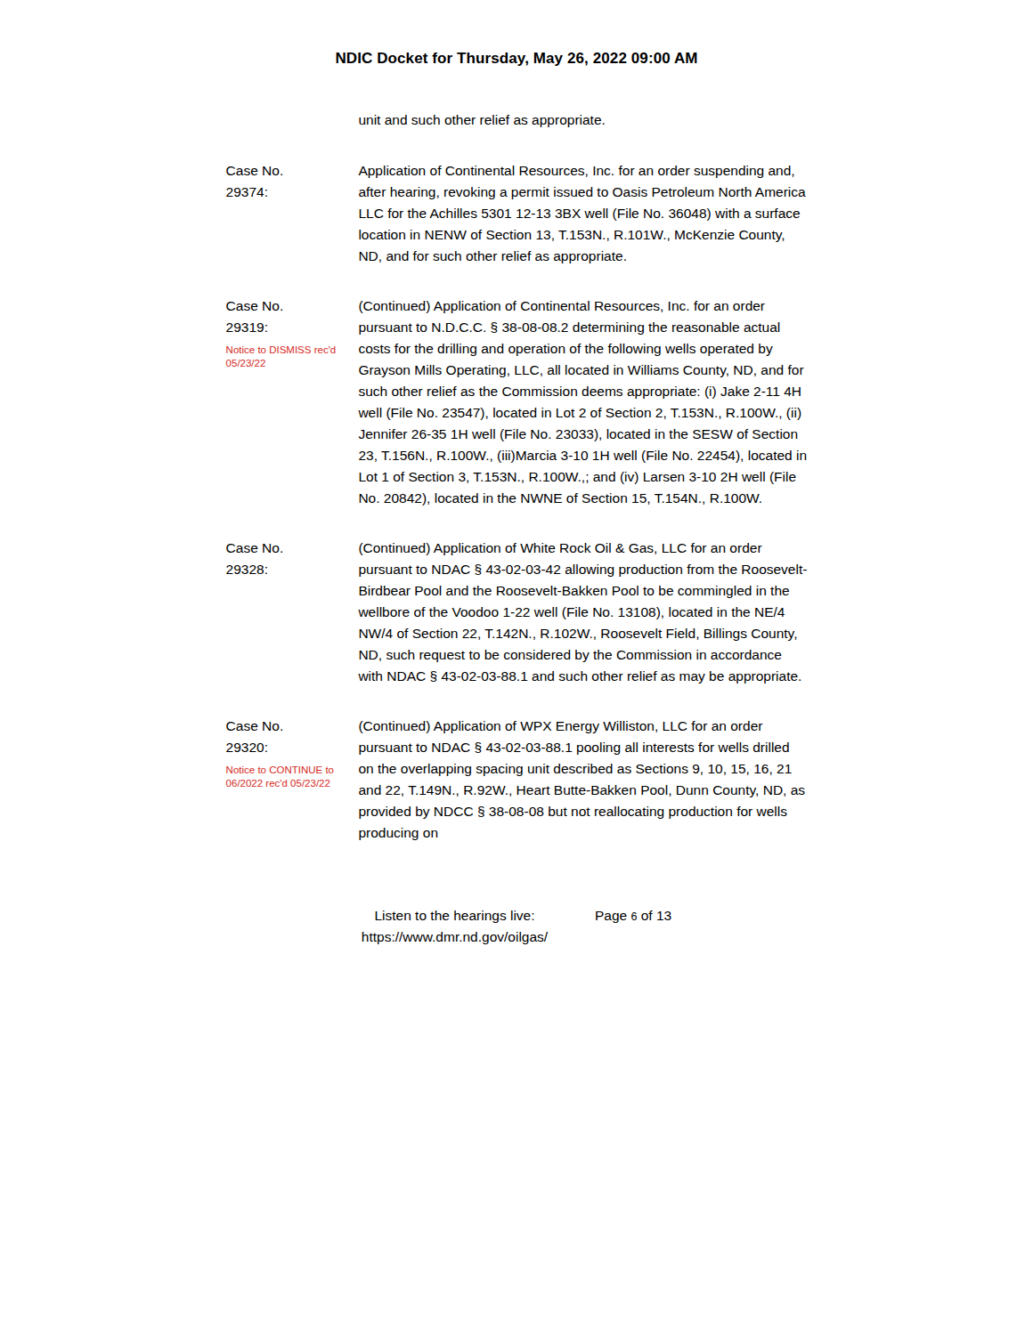NDIC Docket for Thursday, May 26, 2022 09:00 AM
unit and such other relief as appropriate.
| Case No. 29374: | Application of Continental Resources, Inc. for an order suspending and, after hearing, revoking a permit issued to Oasis Petroleum North America LLC for the Achilles 5301 12-13 3BX well (File No. 36048) with a surface location in NENW of Section 13, T.153N., R.101W., McKenzie County, ND, and for such other relief as appropriate. |
| Case No. 29319: Notice to DISMISS rec'd 05/23/22 | (Continued) Application of Continental Resources, Inc. for an order pursuant to N.D.C.C. § 38-08-08.2 determining the reasonable actual costs for the drilling and operation of the following wells operated by Grayson Mills Operating, LLC, all located in Williams County, ND, and for such other relief as the Commission deems appropriate: (i) Jake 2-11 4H well (File No. 23547), located in Lot 2 of Section 2, T.153N., R.100W., (ii) Jennifer 26-35 1H well (File No. 23033), located in the SESW of Section 23, T.156N., R.100W., (iii)Marcia 3-10 1H well (File No. 22454), located in Lot 1 of Section 3, T.153N., R.100W.,; and (iv) Larsen 3-10 2H well (File No. 20842), located in the NWNE of Section 15, T.154N., R.100W. |
| Case No. 29328: | (Continued) Application of White Rock Oil & Gas, LLC for an order pursuant to NDAC § 43-02-03-42 allowing production from the Roosevelt-Birdbear Pool and the Roosevelt-Bakken Pool to be commingled in the wellbore of the Voodoo 1-22 well (File No. 13108), located in the NE/4 NW/4 of Section 22, T.142N., R.102W., Roosevelt Field, Billings County, ND, such request to be considered by the Commission in accordance with NDAC § 43-02-03-88.1 and such other relief as may be appropriate. |
| Case No. 29320: Notice to CONTINUE to 06/2022 rec'd 05/23/22 | (Continued) Application of WPX Energy Williston, LLC for an order pursuant to NDAC § 43-02-03-88.1 pooling all interests for wells drilled on the overlapping spacing unit described as Sections 9, 10, 15, 16, 21 and 22, T.149N., R.92W., Heart Butte-Bakken Pool, Dunn County, ND, as provided by NDCC § 38-08-08 but not reallocating production for wells producing on |
Listen to the hearings live:
https://www.dmr.nd.gov/oilgas/
Page 6 of 13